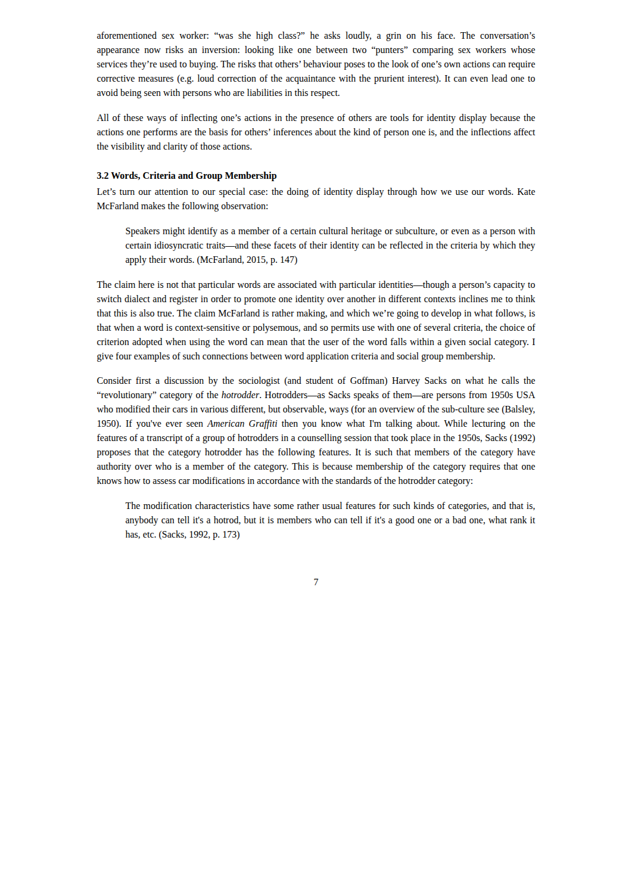aforementioned sex worker: “was she high class?” he asks loudly, a grin on his face. The conversation’s appearance now risks an inversion: looking like one between two “punters” comparing sex workers whose services they’re used to buying. The risks that others’ behaviour poses to the look of one’s own actions can require corrective measures (e.g. loud correction of the acquaintance with the prurient interest). It can even lead one to avoid being seen with persons who are liabilities in this respect.
All of these ways of inflecting one’s actions in the presence of others are tools for identity display because the actions one performs are the basis for others’ inferences about the kind of person one is, and the inflections affect the visibility and clarity of those actions.
3.2 Words, Criteria and Group Membership
Let’s turn our attention to our special case: the doing of identity display through how we use our words. Kate McFarland makes the following observation:
Speakers might identify as a member of a certain cultural heritage or subculture, or even as a person with certain idiosyncratic traits—and these facets of their identity can be reflected in the criteria by which they apply their words. (McFarland, 2015, p. 147)
The claim here is not that particular words are associated with particular identities—though a person’s capacity to switch dialect and register in order to promote one identity over another in different contexts inclines me to think that this is also true. The claim McFarland is rather making, and which we’re going to develop in what follows, is that when a word is context-sensitive or polysemous, and so permits use with one of several criteria, the choice of criterion adopted when using the word can mean that the user of the word falls within a given social category. I give four examples of such connections between word application criteria and social group membership.
Consider first a discussion by the sociologist (and student of Goffman) Harvey Sacks on what he calls the “revolutionary” category of the hotrodder. Hotrodders—as Sacks speaks of them—are persons from 1950s USA who modified their cars in various different, but observable, ways (for an overview of the sub-culture see (Balsley, 1950). If you've ever seen American Graffiti then you know what I'm talking about. While lecturing on the features of a transcript of a group of hotrodders in a counselling session that took place in the 1950s, Sacks (1992) proposes that the category hotrodder has the following features. It is such that members of the category have authority over who is a member of the category. This is because membership of the category requires that one knows how to assess car modifications in accordance with the standards of the hotrodder category:
The modification characteristics have some rather usual features for such kinds of categories, and that is, anybody can tell it's a hotrod, but it is members who can tell if it's a good one or a bad one, what rank it has, etc. (Sacks, 1992, p. 173)
7